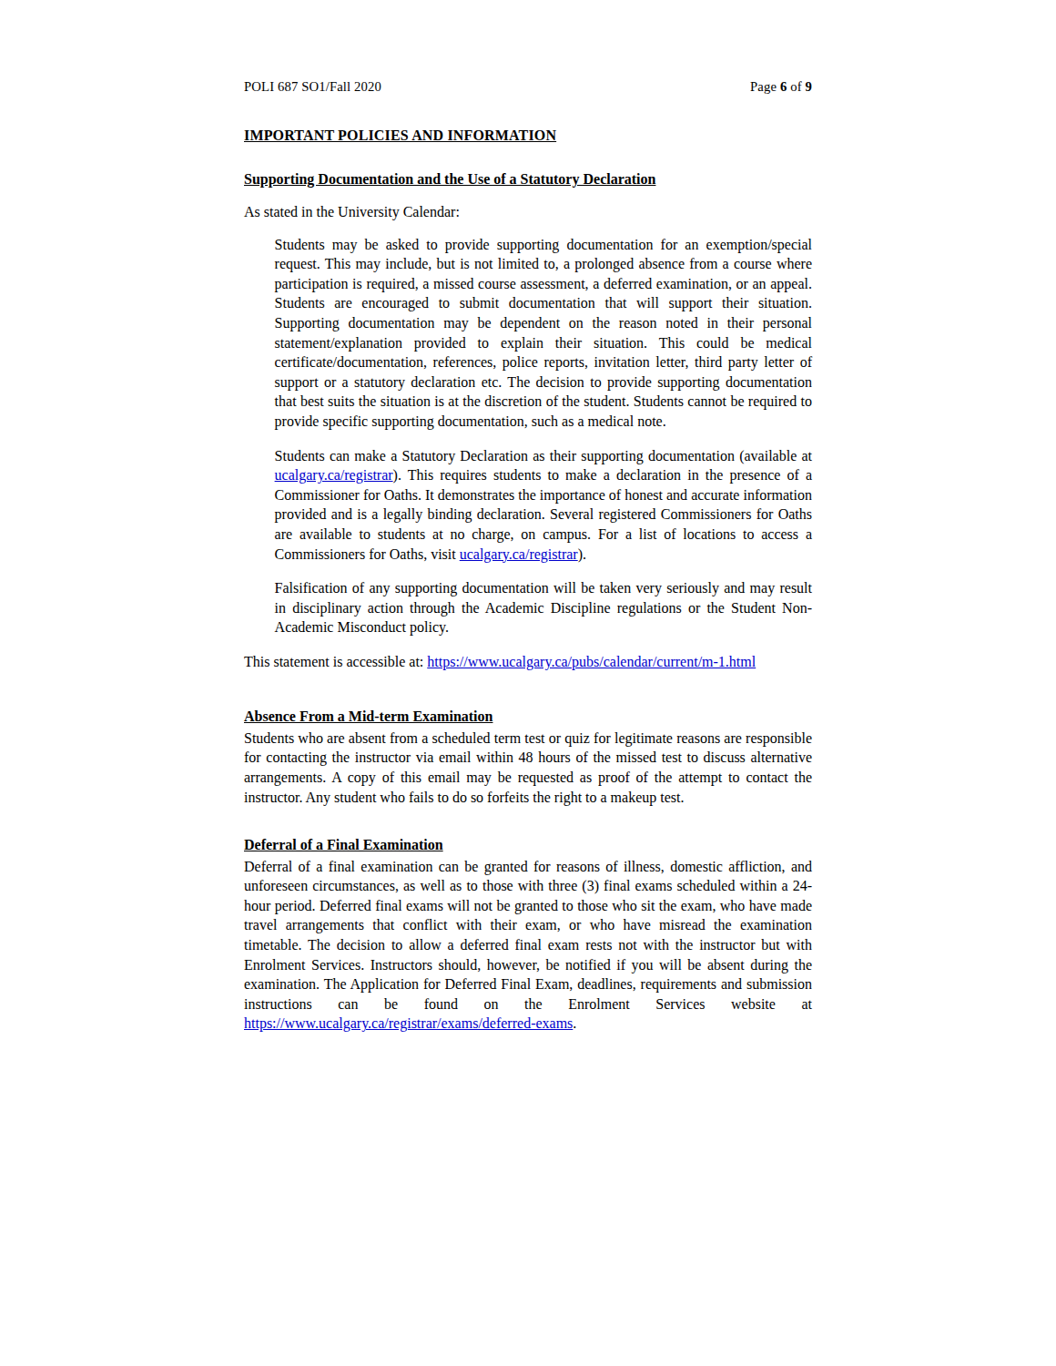POLI 687 SO1/Fall 2020
Page 6 of 9
IMPORTANT POLICIES AND INFORMATION
Supporting Documentation and the Use of a Statutory Declaration
As stated in the University Calendar:
Students may be asked to provide supporting documentation for an exemption/special request. This may include, but is not limited to, a prolonged absence from a course where participation is required, a missed course assessment, a deferred examination, or an appeal. Students are encouraged to submit documentation that will support their situation. Supporting documentation may be dependent on the reason noted in their personal statement/explanation provided to explain their situation. This could be medical certificate/documentation, references, police reports, invitation letter, third party letter of support or a statutory declaration etc. The decision to provide supporting documentation that best suits the situation is at the discretion of the student. Students cannot be required to provide specific supporting documentation, such as a medical note.
Students can make a Statutory Declaration as their supporting documentation (available at ucalgary.ca/registrar). This requires students to make a declaration in the presence of a Commissioner for Oaths. It demonstrates the importance of honest and accurate information provided and is a legally binding declaration. Several registered Commissioners for Oaths are available to students at no charge, on campus. For a list of locations to access a Commissioners for Oaths, visit ucalgary.ca/registrar).
Falsification of any supporting documentation will be taken very seriously and may result in disciplinary action through the Academic Discipline regulations or the Student Non-Academic Misconduct policy.
This statement is accessible at: https://www.ucalgary.ca/pubs/calendar/current/m-1.html
Absence From a Mid-term Examination
Students who are absent from a scheduled term test or quiz for legitimate reasons are responsible for contacting the instructor via email within 48 hours of the missed test to discuss alternative arrangements. A copy of this email may be requested as proof of the attempt to contact the instructor. Any student who fails to do so forfeits the right to a makeup test.
Deferral of a Final Examination
Deferral of a final examination can be granted for reasons of illness, domestic affliction, and unforeseen circumstances, as well as to those with three (3) final exams scheduled within a 24-hour period. Deferred final exams will not be granted to those who sit the exam, who have made travel arrangements that conflict with their exam, or who have misread the examination timetable. The decision to allow a deferred final exam rests not with the instructor but with Enrolment Services. Instructors should, however, be notified if you will be absent during the examination. The Application for Deferred Final Exam, deadlines, requirements and submission instructions can be found on the Enrolment Services website at https://www.ucalgary.ca/registrar/exams/deferred-exams.